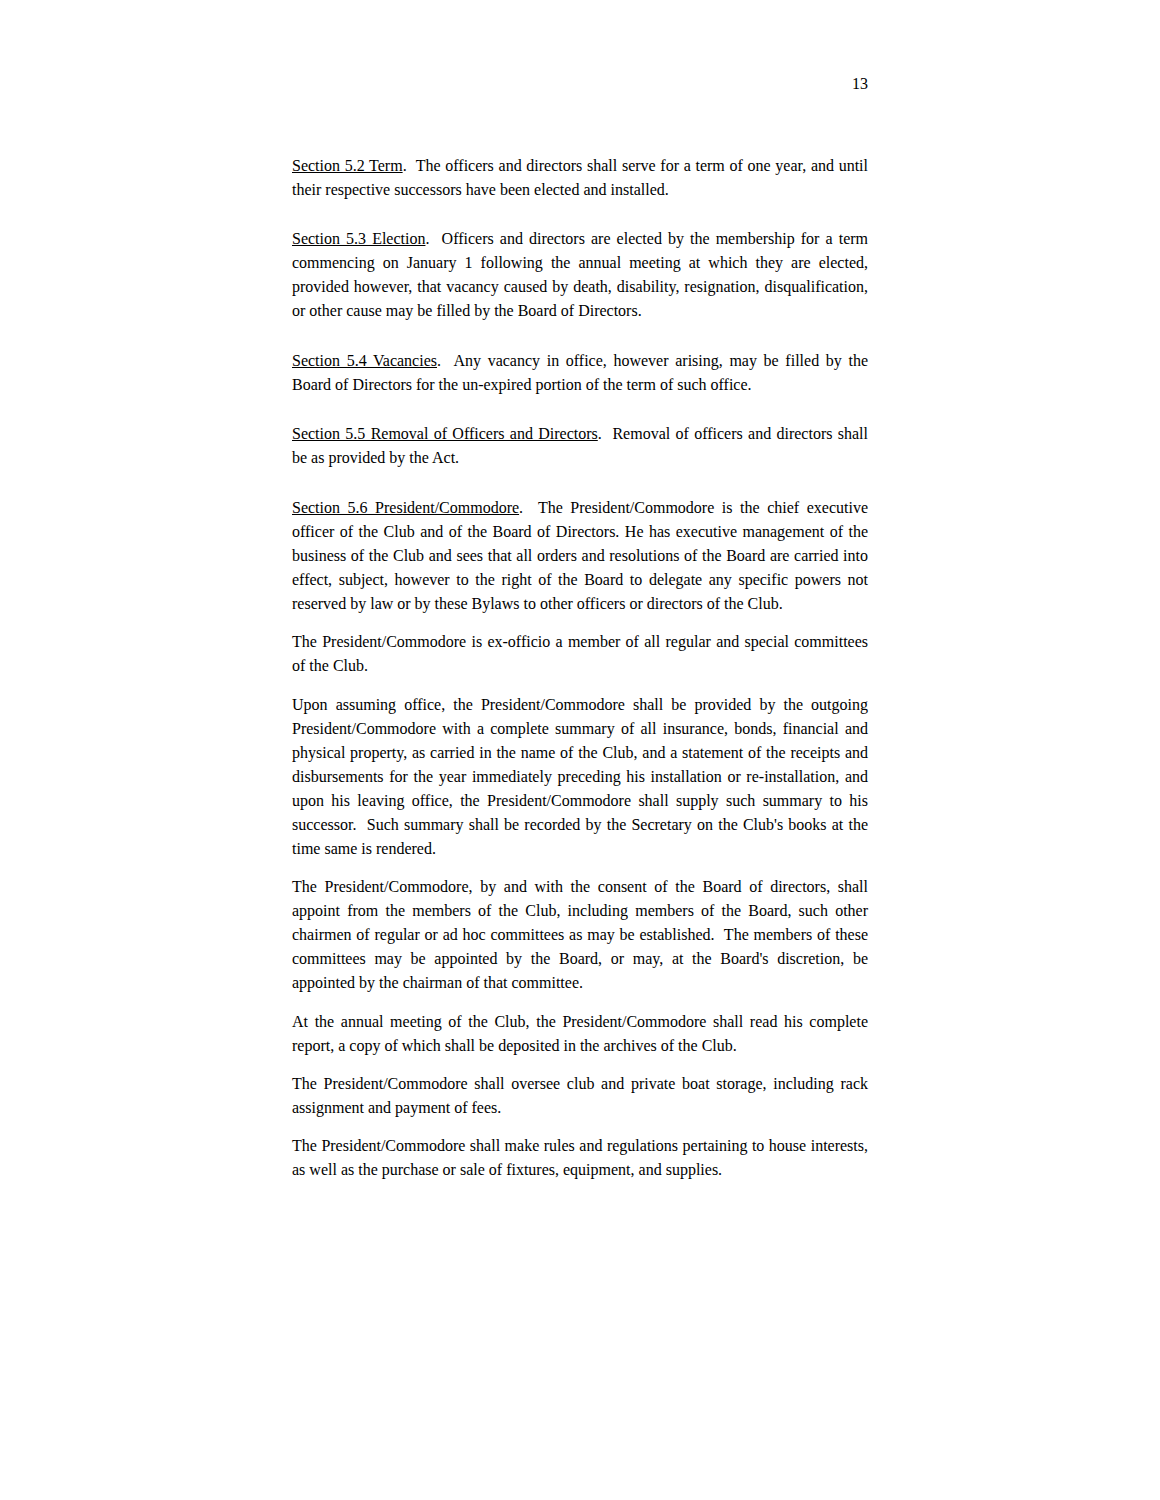13
Section 5.2 Term. The officers and directors shall serve for a term of one year, and until their respective successors have been elected and installed.
Section 5.3 Election. Officers and directors are elected by the membership for a term commencing on January 1 following the annual meeting at which they are elected, provided however, that vacancy caused by death, disability, resignation, disqualification, or other cause may be filled by the Board of Directors.
Section 5.4 Vacancies. Any vacancy in office, however arising, may be filled by the Board of Directors for the un-expired portion of the term of such office.
Section 5.5 Removal of Officers and Directors. Removal of officers and directors shall be as provided by the Act.
Section 5.6 President/Commodore. The President/Commodore is the chief executive officer of the Club and of the Board of Directors. He has executive management of the business of the Club and sees that all orders and resolutions of the Board are carried into effect, subject, however to the right of the Board to delegate any specific powers not reserved by law or by these Bylaws to other officers or directors of the Club.
The President/Commodore is ex-officio a member of all regular and special committees of the Club.
Upon assuming office, the President/Commodore shall be provided by the outgoing President/Commodore with a complete summary of all insurance, bonds, financial and physical property, as carried in the name of the Club, and a statement of the receipts and disbursements for the year immediately preceding his installation or re-installation, and upon his leaving office, the President/Commodore shall supply such summary to his successor. Such summary shall be recorded by the Secretary on the Club's books at the time same is rendered.
The President/Commodore, by and with the consent of the Board of directors, shall appoint from the members of the Club, including members of the Board, such other chairmen of regular or ad hoc committees as may be established. The members of these committees may be appointed by the Board, or may, at the Board's discretion, be appointed by the chairman of that committee.
At the annual meeting of the Club, the President/Commodore shall read his complete report, a copy of which shall be deposited in the archives of the Club.
The President/Commodore shall oversee club and private boat storage, including rack assignment and payment of fees.
The President/Commodore shall make rules and regulations pertaining to house interests, as well as the purchase or sale of fixtures, equipment, and supplies.